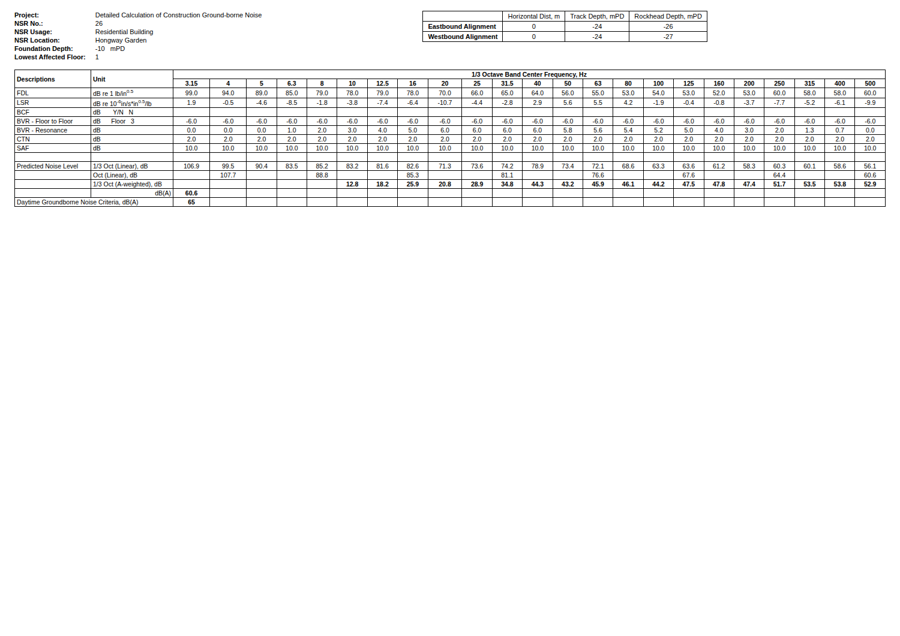| / Project: / Detailed Calculation of Construction Ground-borne Noise / / NSR No.: / 26 / / NSR Usage: / Residential Building / / NSR Location: / Hongway Garden / / Foundation Depth: / -10 mPD / / Lowest Affected Floor: / 1 / | / / Horizontal Dist, m / Track Depth, mPD / Rockhead Depth, mPD / / --- / --- / --- / --- / / Eastbound Alignment / 0 / -24 / -26 / / Westbound Alignment / 0 / -24 / -27 / |
| Descriptions | Unit | 1/3 Octave Band Center Frequency, Hz |
| --- | --- | --- |
| 3.15 | 4 | 5 | 6.3 | 8 | 10 | 12.5 | 16 | 20 | 25 | 31.5 | 40 | 50 | 63 | 80 | 100 | 125 | 160 | 200 | 250 | 315 | 400 | 500 |
| FDL | dB re 1 lb/in 0.5 | 99.0 | 94.0 | 89.0 | 85.0 | 79.0 | 78.0 | 79.0 | 78.0 | 70.0 | 66.0 | 65.0 | 64.0 | 56.0 | 55.0 | 53.0 | 54.0 | 53.0 | 52.0 | 53.0 | 60.0 | 58.0 | 58.0 | 60.0 |
| LSR | dB re 10 -6 in/s*in 0.5 /lb | 1.9 | -0.5 | -4.6 | -8.5 | -1.8 | -3.8 | -7.4 | -6.4 | -10.7 | -4.4 | -2.8 | 2.9 | 5.6 | 5.5 | 4.2 | -1.9 | -0.4 | -0.8 | -3.7 | -7.7 | -5.2 | -6.1 | -9.9 |
| BCF | dB Y/N N | | | | | | | | | | | | | | | | | | | | | | | |
| BVR - Floor to Floor | dB Floor 3 | -6.0 | -6.0 | -6.0 | -6.0 | -6.0 | -6.0 | -6.0 | -6.0 | -6.0 | -6.0 | -6.0 | -6.0 | -6.0 | -6.0 | -6.0 | -6.0 | -6.0 | -6.0 | -6.0 | -6.0 | -6.0 | -6.0 | -6.0 |
| BVR - Resonance | dB | 0.0 | 0.0 | 0.0 | 1.0 | 2.0 | 3.0 | 4.0 | 5.0 | 6.0 | 6.0 | 6.0 | 6.0 | 5.8 | 5.6 | 5.4 | 5.2 | 5.0 | 4.0 | 3.0 | 2.0 | 1.3 | 0.7 | 0.0 |
| CTN | dB | 2.0 | 2.0 | 2.0 | 2.0 | 2.0 | 2.0 | 2.0 | 2.0 | 2.0 | 2.0 | 2.0 | 2.0 | 2.0 | 2.0 | 2.0 | 2.0 | 2.0 | 2.0 | 2.0 | 2.0 | 2.0 | 2.0 | 2.0 |
| SAF | dB | 10.0 | 10.0 | 10.0 | 10.0 | 10.0 | 10.0 | 10.0 | 10.0 | 10.0 | 10.0 | 10.0 | 10.0 | 10.0 | 10.0 | 10.0 | 10.0 | 10.0 | 10.0 | 10.0 | 10.0 | 10.0 | 10.0 | 10.0 |
| Predicted Noise Level | 1/3 Oct (Linear), dB | 106.9 | 99.5 | 90.4 | 83.5 | 85.2 | 83.2 | 81.6 | 82.6 | 71.3 | 73.6 | 74.2 | 78.9 | 73.4 | 72.1 | 68.6 | 63.3 | 63.6 | 61.2 | 58.3 | 60.3 | 60.1 | 58.6 | 56.1 |
| | Oct (Linear), dB | | 107.7 | | | 88.8 | | | 85.3 | | | 81.1 | | | 76.6 | | | 67.6 | | | 64.4 | | | 60.6 |
| | 1/3 Oct (A-weighted), dB | | | | | | 12.8 | 18.2 | 25.9 | 20.8 | 28.9 | 34.8 | 44.3 | 43.2 | 45.9 | 46.1 | 44.2 | 47.5 | 47.8 | 47.4 | 51.7 | 53.5 | 53.8 | 52.9 |
| | dB(A) | 60.6 | | | | | | | | | | | | | | | | | | | | | | |
| Daytime Groundborne Noise Criteria, dB(A) | 65 | | | | | | | | | | | | | | | | | | | | | | |